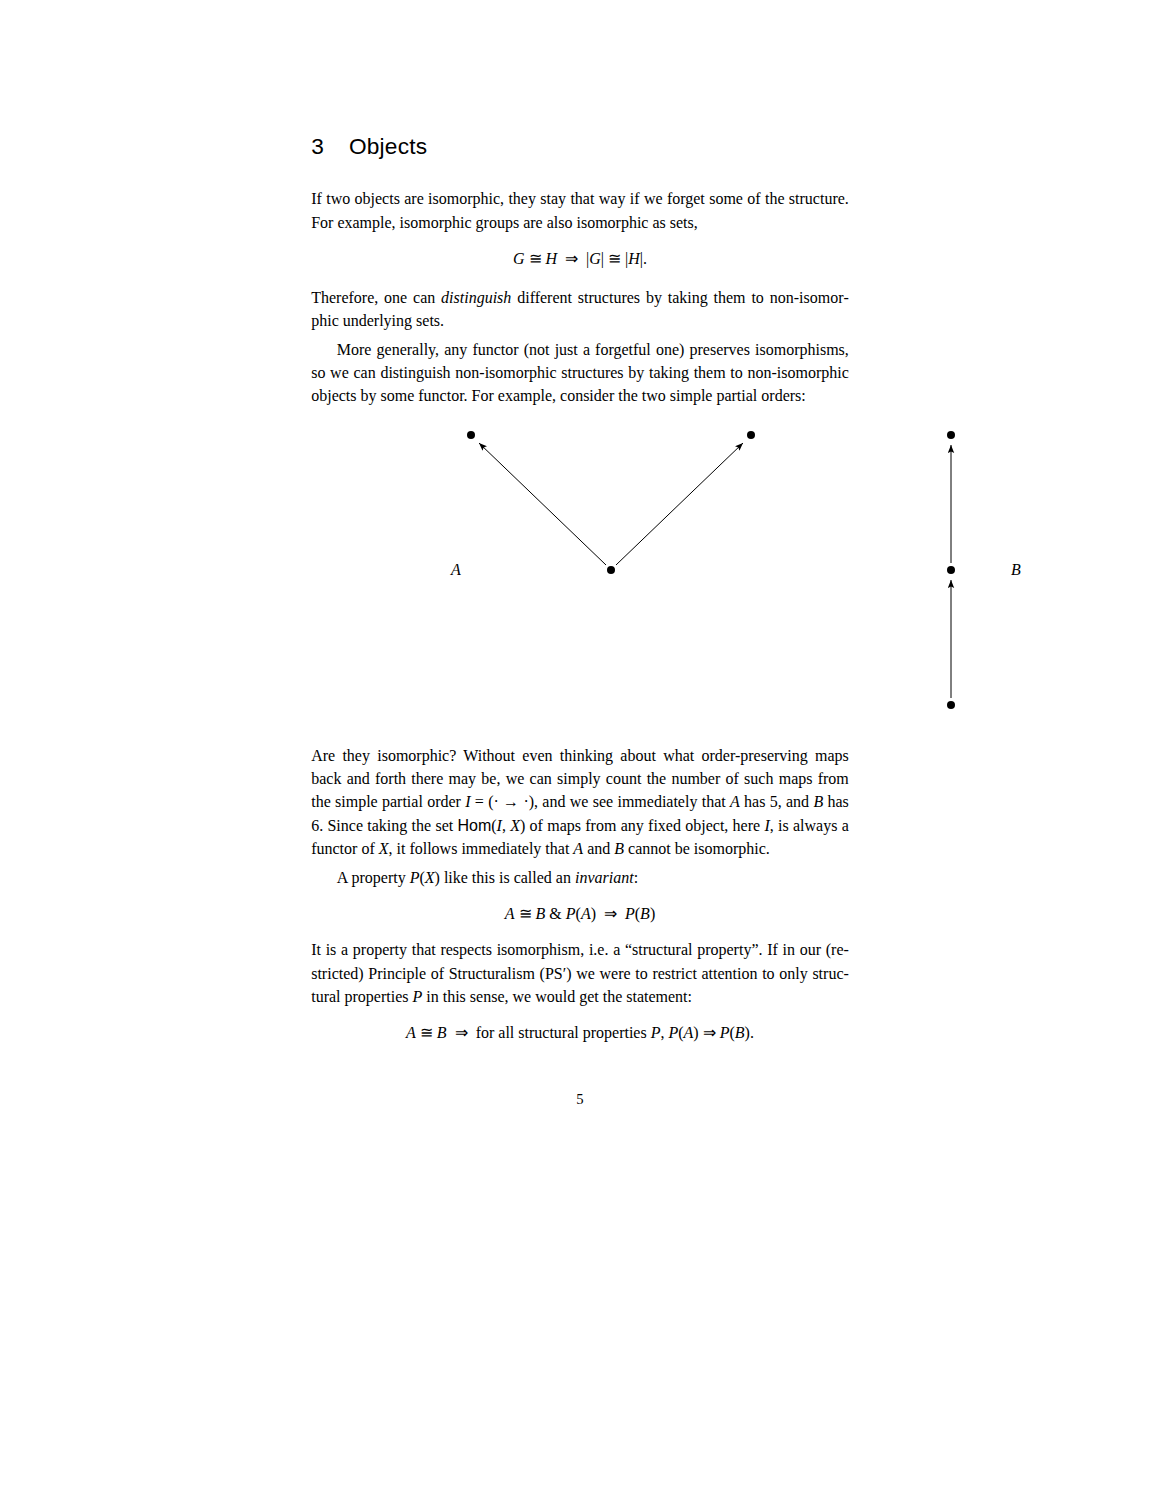3 Objects
If two objects are isomorphic, they stay that way if we forget some of the structure. For example, isomorphic groups are also isomorphic as sets,
G ≅ H ⇒ |G| ≅ |H|.
Therefore, one can distinguish different structures by taking them to non-isomorphic underlying sets.
More generally, any functor (not just a forgetful one) preserves isomorphisms, so we can distinguish non-isomorphic structures by taking them to non-isomorphic objects by some functor. For example, consider the two simple partial orders:
A B
Are they isomorphic? Without even thinking about what order-preserving maps back and forth there may be, we can simply count the number of such maps from the simple partial order I = (· → ·), and we see immediately that A has 5, and B has 6. Since taking the set Hom(I, X) of maps from any fixed object, here I, is always a functor of X, it follows immediately that A and B cannot be isomorphic.
A property P(X) like this is called an invariant:
A ≅ B & P(A) ⇒ P(B)
It is a property that respects isomorphism, i.e. a “structural property”. If in our (restricted) Principle of Structuralism (PS′) we were to restrict attention to only structural properties P in this sense, we would get the statement:
A ≅ B ⇒ for all structural properties P, P(A) ⇒ P(B).
5